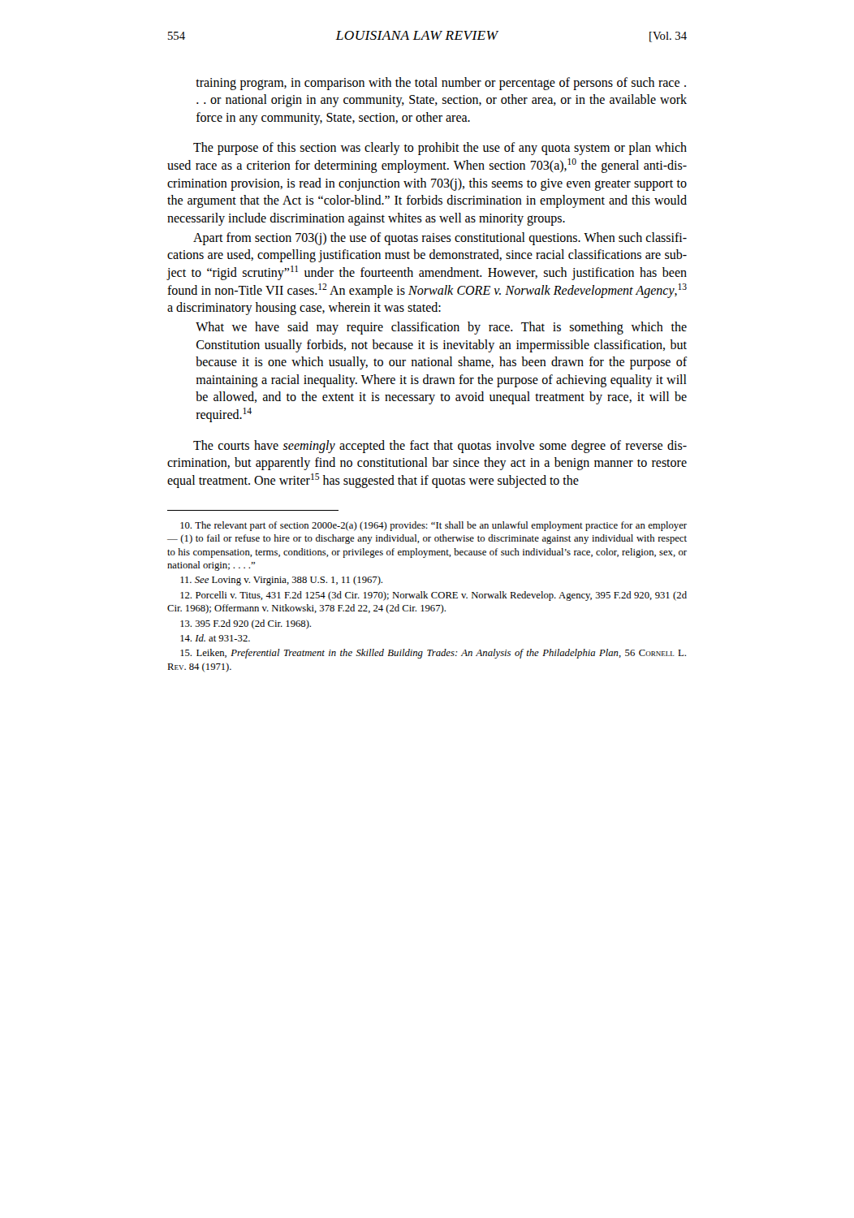554 LOUISIANA LAW REVIEW [Vol. 34
training program, in comparison with the total number or percentage of persons of such race . . . or national origin in any community, State, section, or other area, or in the available work force in any community, State, section, or other area.
The purpose of this section was clearly to prohibit the use of any quota system or plan which used race as a criterion for determining employment. When section 703(a),10 the general anti-discrimination provision, is read in conjunction with 703(j), this seems to give even greater support to the argument that the Act is “color-blind.” It forbids discrimination in employment and this would necessarily include discrimination against whites as well as minority groups.
Apart from section 703(j) the use of quotas raises constitutional questions. When such classifications are used, compelling justification must be demonstrated, since racial classifications are subject to “rigid scrutiny”11 under the fourteenth amendment. However, such justification has been found in non-Title VII cases.12 An example is Norwalk CORE v. Norwalk Redevelopment Agency,13 a discriminatory housing case, wherein it was stated:
What we have said may require classification by race. That is something which the Constitution usually forbids, not because it is inevitably an impermissible classification, but because it is one which usually, to our national shame, has been drawn for the purpose of maintaining a racial inequality. Where it is drawn for the purpose of achieving equality it will be allowed, and to the extent it is necessary to avoid unequal treatment by race, it will be required.14
The courts have seemingly accepted the fact that quotas involve some degree of reverse discrimination, but apparently find no constitutional bar since they act in a benign manner to restore equal treatment. One writer15 has suggested that if quotas were subjected to the
10. The relevant part of section 2000e-2(a) (1964) provides: “It shall be an unlawful employment practice for an employer— (1) to fail or refuse to hire or to discharge any individual, or otherwise to discriminate against any individual with respect to his compensation, terms, conditions, or privileges of employment, because of such individual’s race, color, religion, sex, or national origin; . . . .”
11. See Loving v. Virginia, 388 U.S. 1, 11 (1967).
12. Porcelli v. Titus, 431 F.2d 1254 (3d Cir. 1970); Norwalk CORE v. Norwalk Redevelop. Agency, 395 F.2d 920, 931 (2d Cir. 1968); Offermann v. Nitkowski, 378 F.2d 22, 24 (2d Cir. 1967).
13. 395 F.2d 920 (2d Cir. 1968).
14. Id. at 931-32.
15. Leiken, Preferential Treatment in the Skilled Building Trades: An Analysis of the Philadelphia Plan, 56 Cornell L. Rev. 84 (1971).